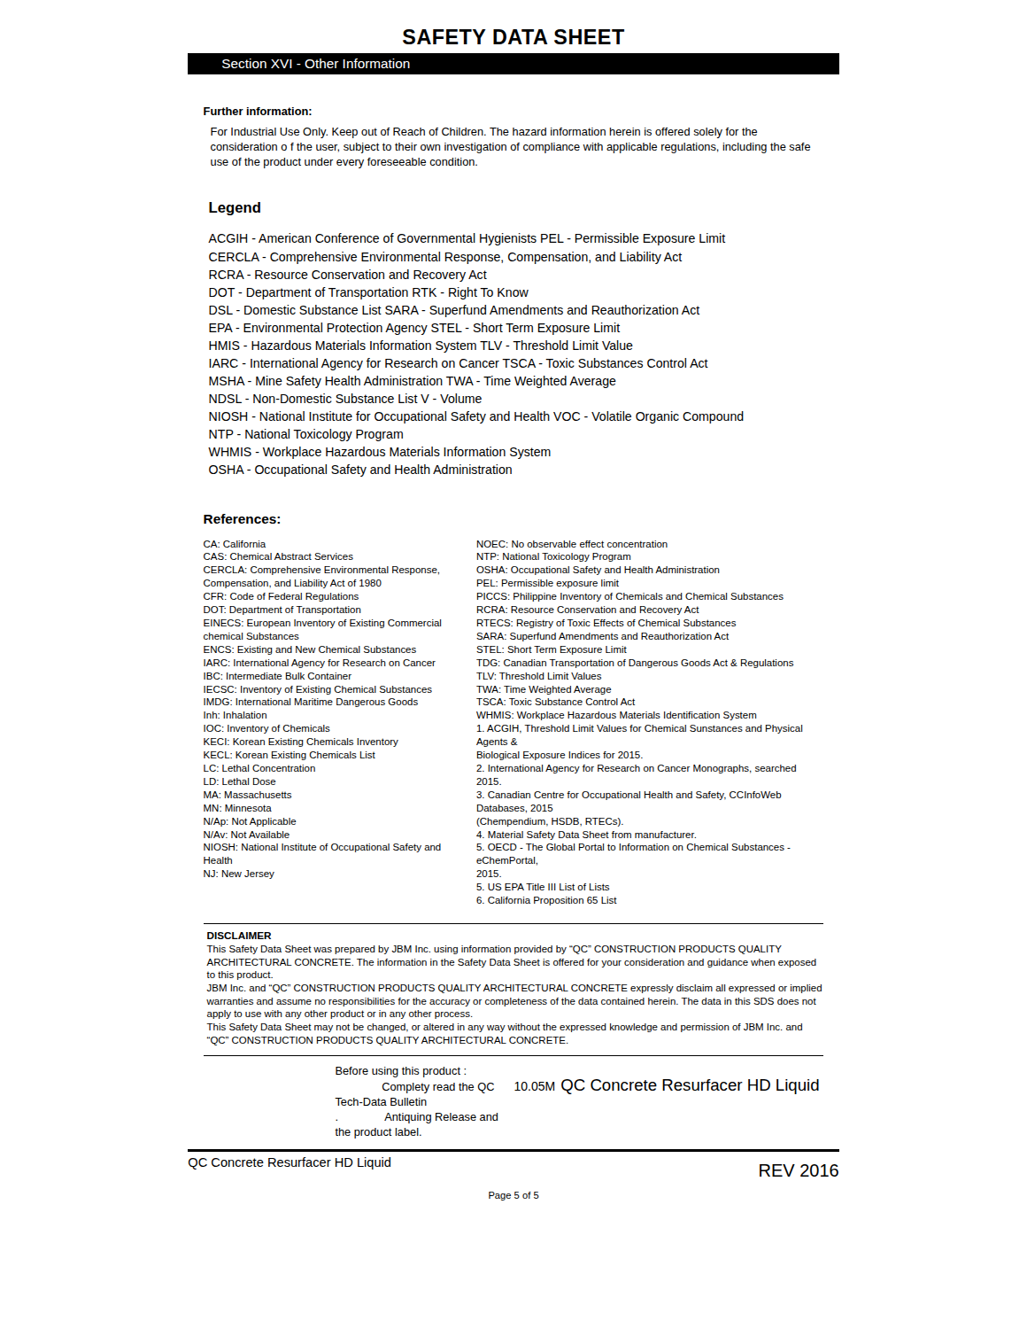SAFETY DATA SHEET
Section XVI - Other Information
Further information:
For Industrial Use Only. Keep out of Reach of Children. The hazard information herein is offered solely for the consideration o f the user, subject to their own investigation of compliance with applicable regulations, including the safe use of the product under every foreseeable condition.
Legend
ACGIH - American Conference of Governmental Hygienists PEL - Permissible Exposure Limit
CERCLA - Comprehensive Environmental Response, Compensation, and Liability Act
RCRA - Resource Conservation and Recovery Act
DOT - Department of Transportation RTK - Right To Know
DSL - Domestic Substance List SARA - Superfund Amendments and Reauthorization Act
EPA - Environmental Protection Agency STEL - Short Term Exposure Limit
HMIS - Hazardous Materials Information System TLV - Threshold Limit Value
IARC - International Agency for Research on Cancer TSCA - Toxic Substances Control Act
MSHA - Mine Safety Health Administration TWA - Time Weighted Average
NDSL - Non-Domestic Substance List V - Volume
NIOSH - National Institute for Occupational Safety and Health VOC - Volatile Organic Compound
NTP - National Toxicology Program
WHMIS - Workplace Hazardous Materials Information System
OSHA - Occupational Safety and Health Administration
References:
| CA: California CAS: Chemical Abstract Services CERCLA: Comprehensive Environmental Response, Compensation, and Liability Act of 1980 CFR: Code of Federal Regulations DOT: Department of Transportation EINECS: European Inventory of Existing Commercial chemical Substances ENCS: Existing and New Chemical Substances IARC: International Agency for Research on Cancer IBC: Intermediate Bulk Container IECSC: Inventory of Existing Chemical Substances IMDG: International Maritime Dangerous Goods Inh: Inhalation IOC: Inventory of Chemicals KECI: Korean Existing Chemicals Inventory KECL: Korean Existing Chemicals List LC: Lethal Concentration LD: Lethal Dose MA: Massachusetts MN: Minnesota N/Ap: Not Applicable N/Av: Not Available NIOSH: National Institute of Occupational Safety and Health NJ: New Jersey | NOEC: No observable effect concentration NTP: National Toxicology Program OSHA: Occupational Safety and Health Administration PEL: Permissible exposure limit PICCS: Philippine Inventory of Chemicals and Chemical Substances RCRA: Resource Conservation and Recovery Act RTECS: Registry of Toxic Effects of Chemical Substances SARA: Superfund Amendments and Reauthorization Act STEL: Short Term Exposure Limit TDG: Canadian Transportation of Dangerous Goods Act & Regulations TLV: Threshold Limit Values TWA: Time Weighted Average TSCA: Toxic Substance Control Act WHMIS: Workplace Hazardous Materials Identification System 1. ACGIH, Threshold Limit Values for Chemical Sunstances and Physical Agents & Biological Exposure Indices for 2015. 2. International Agency for Research on Cancer Monographs, searched 2015. 3. Canadian Centre for Occupational Health and Safety, CCInfoWeb Databases, 2015 (Chempendium, HSDB, RTECs). 4. Material Safety Data Sheet from manufacturer. 5. OECD - The Global Portal to Information on Chemical Substances - eChemPortal, 2015. 5. US EPA Title III List of Lists 6. California Proposition 65 List |
DISCLAIMER
This Safety Data Sheet was prepared by JBM Inc. using information provided by “QC” CONSTRUCTION PRODUCTS QUALITY ARCHITECTURAL CONCRETE. The information in the Safety Data Sheet is offered for your consideration and guidance when exposed to this product.
JBM Inc. and “QC” CONSTRUCTION PRODUCTS QUALITY ARCHITECTURAL CONCRETE expressly disclaim all expressed or implied warranties and assume no responsibilities for the accuracy or completeness of the data contained herein. The data in this SDS does not apply to use with any other product or in any other process.
This Safety Data Sheet may not be changed, or altered in any way without the expressed knowledge and permission of JBM Inc. and “QC” CONSTRUCTION PRODUCTS QUALITY ARCHITECTURAL CONCRETE.
Before using this product :
Complety read the QC Tech-Data Bulletin
. Antiquing Release and the product label.
10.05M QC Concrete Resurfacer HD Liquid
QC Concrete Resurfacer HD Liquid
REV 2016
Page 5 of 5